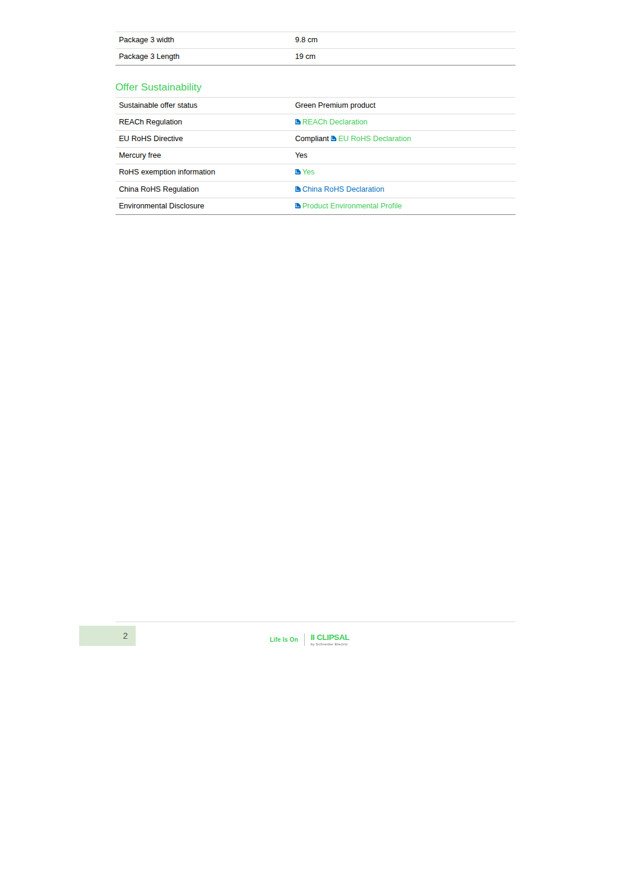| Package 3 width | 9.8 cm |
| Package 3 Length | 19 cm |
Offer Sustainability
| Sustainable offer status | Green Premium product |
| REACh Regulation | REACh Declaration |
| EU RoHS Directive | Compliant EU RoHS Declaration |
| Mercury free | Yes |
| RoHS exemption information | Yes |
| China RoHS Regulation | China RoHS Declaration |
| Environmental Disclosure | Product Environmental Profile |
2
Life Is On
II CLIPSAL
by Schneider Electric